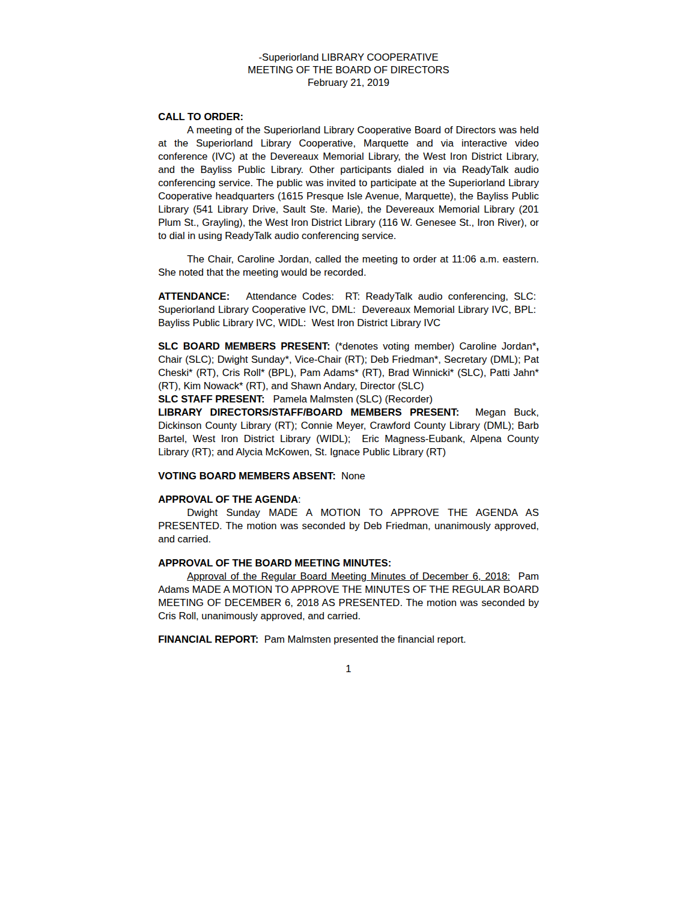-Superiorland LIBRARY COOPERATIVE
MEETING OF THE BOARD OF DIRECTORS
February 21, 2019
CALL TO ORDER:
A meeting of the Superiorland Library Cooperative Board of Directors was held at the Superiorland Library Cooperative, Marquette and via interactive video conference (IVC) at the Devereaux Memorial Library, the West Iron District Library, and the Bayliss Public Library. Other participants dialed in via ReadyTalk audio conferencing service. The public was invited to participate at the Superiorland Library Cooperative headquarters (1615 Presque Isle Avenue, Marquette), the Bayliss Public Library (541 Library Drive, Sault Ste. Marie), the Devereaux Memorial Library (201 Plum St., Grayling), the West Iron District Library (116 W. Genesee St., Iron River), or to dial in using ReadyTalk audio conferencing service.
The Chair, Caroline Jordan, called the meeting to order at 11:06 a.m. eastern. She noted that the meeting would be recorded.
ATTENDANCE: Attendance Codes: RT: ReadyTalk audio conferencing, SLC: Superiorland Library Cooperative IVC, DML: Devereaux Memorial Library IVC, BPL: Bayliss Public Library IVC, WIDL: West Iron District Library IVC
SLC BOARD MEMBERS PRESENT: (*denotes voting member) Caroline Jordan*, Chair (SLC); Dwight Sunday*, Vice-Chair (RT); Deb Friedman*, Secretary (DML); Pat Cheski* (RT), Cris Roll* (BPL), Pam Adams* (RT), Brad Winnicki* (SLC), Patti Jahn* (RT), Kim Nowack* (RT), and Shawn Andary, Director (SLC)
SLC STAFF PRESENT: Pamela Malmsten (SLC) (Recorder)
LIBRARY DIRECTORS/STAFF/BOARD MEMBERS PRESENT: Megan Buck, Dickinson County Library (RT); Connie Meyer, Crawford County Library (DML); Barb Bartel, West Iron District Library (WIDL); Eric Magness-Eubank, Alpena County Library (RT); and Alycia McKowen, St. Ignace Public Library (RT)
VOTING BOARD MEMBERS ABSENT: None
APPROVAL OF THE AGENDA:
Dwight Sunday MADE A MOTION TO APPROVE THE AGENDA AS PRESENTED. The motion was seconded by Deb Friedman, unanimously approved, and carried.
APPROVAL OF THE BOARD MEETING MINUTES:
Approval of the Regular Board Meeting Minutes of December 6, 2018: Pam Adams MADE A MOTION TO APPROVE THE MINUTES OF THE REGULAR BOARD MEETING OF DECEMBER 6, 2018 AS PRESENTED. The motion was seconded by Cris Roll, unanimously approved, and carried.
FINANCIAL REPORT: Pam Malmsten presented the financial report.
1